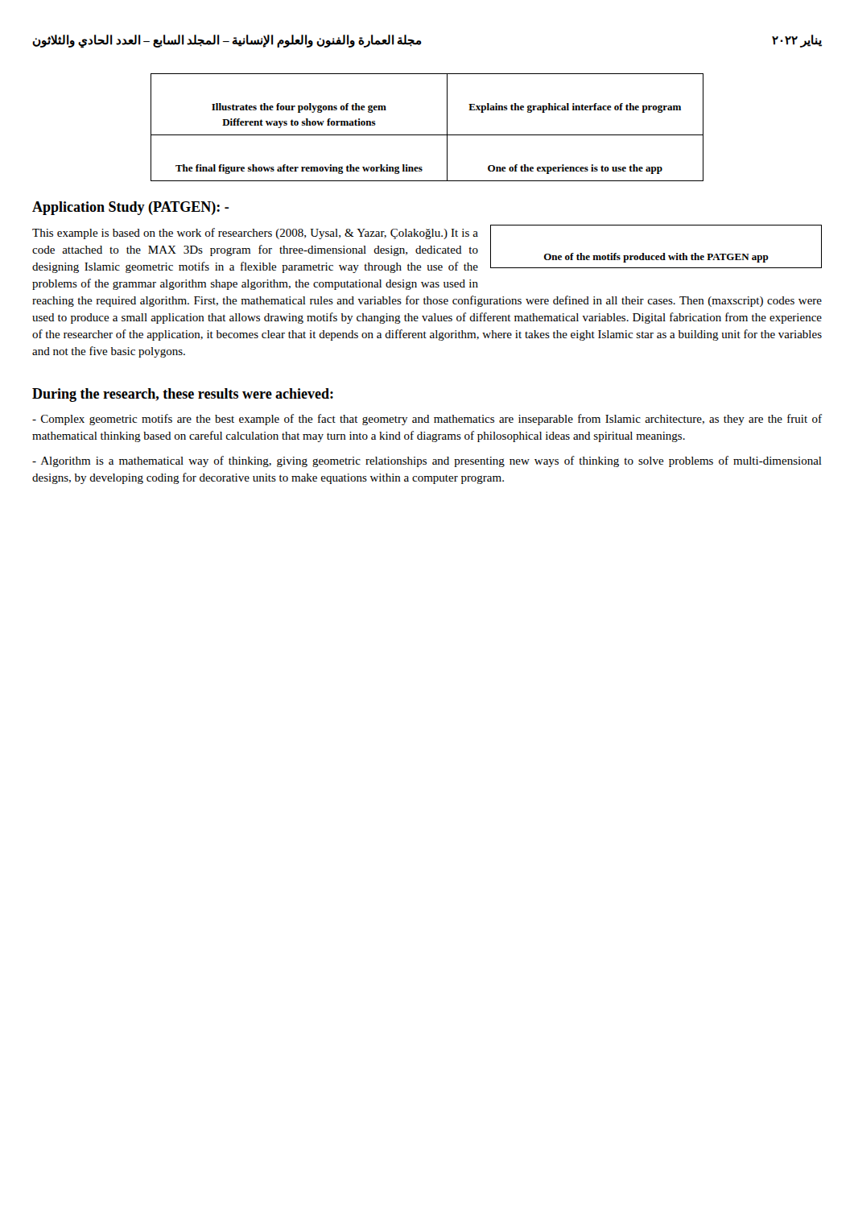يناير ٢٠٢٢
مجلة العمارة والفنون والعلوم الإنسانية – المجلد السابع – العدد الحادي والثلاثون
| Illustrates the four polygons of the gem Different ways to show formations | Explains the graphical interface of the program |
| The final figure shows after removing the working lines | One of the experiences is to use the app |
Application Study (PATGEN): -
One of the motifs produced with the PATGEN app
This example is based on the work of researchers (2008, Uysal, & Yazar, Çolakoğlu.) It is a code attached to the MAX 3Ds program for three-dimensional design, dedicated to designing Islamic geometric motifs in a flexible parametric way through the use of the problems of the grammar algorithm shape algorithm, the computational design was used in reaching the required algorithm. First, the mathematical rules and variables for those configurations were defined in all their cases. Then (maxscript) codes were used to produce a small application that allows drawing motifs by changing the values of different mathematical variables. Digital fabrication from the experience of the researcher of the application, it becomes clear that it depends on a different algorithm, where it takes the eight Islamic star as a building unit for the variables and not the five basic polygons.
During the research, these results were achieved:
Complex geometric motifs are the best example of the fact that geometry and mathematics are inseparable from Islamic architecture, as they are the fruit of mathematical thinking based on careful calculation that may turn into a kind of diagrams of philosophical ideas and spiritual meanings.
Algorithm is a mathematical way of thinking, giving geometric relationships and presenting new ways of thinking to solve problems of multi-dimensional designs, by developing coding for decorative units to make equations within a computer program.